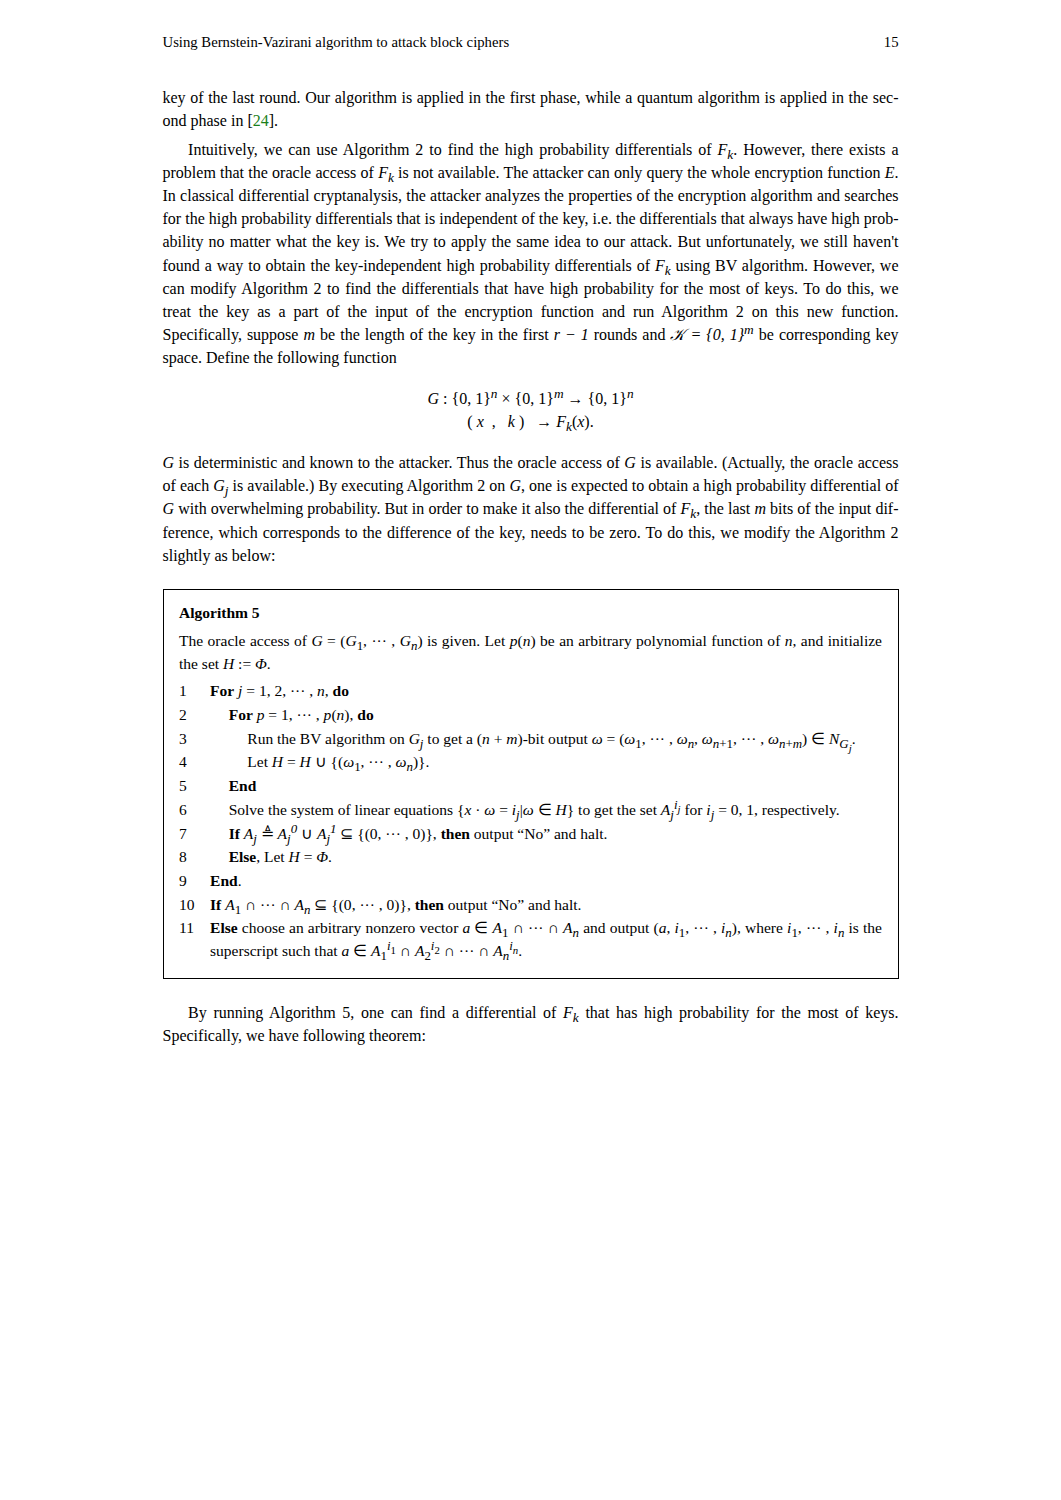Using Bernstein-Vazirani algorithm to attack block ciphers 15
key of the last round. Our algorithm is applied in the first phase, while a quantum algorithm is applied in the second phase in [24].
Intuitively, we can use Algorithm 2 to find the high probability differentials of Fk. However, there exists a problem that the oracle access of Fk is not available. The attacker can only query the whole encryption function E. In classical differential cryptanalysis, the attacker analyzes the properties of the encryption algorithm and searches for the high probability differentials that is independent of the key, i.e. the differentials that always have high probability no matter what the key is. We try to apply the same idea to our attack. But unfortunately, we still haven't found a way to obtain the key-independent high probability differentials of Fk using BV algorithm. However, we can modify Algorithm 2 to find the differentials that have high probability for the most of keys. To do this, we treat the key as a part of the input of the encryption function and run Algorithm 2 on this new function. Specifically, suppose m be the length of the key in the first r − 1 rounds and 𝒦 = {0, 1}m be corresponding key space. Define the following function
G : {0, 1}n × {0, 1}m → {0, 1}n ( x , k ) → Fk(x).
G is deterministic and known to the attacker. Thus the oracle access of G is available. (Actually, the oracle access of each Gj is available.) By executing Algorithm 2 on G, one is expected to obtain a high probability differential of G with overwhelming probability. But in order to make it also the differential of Fk, the last m bits of the input difference, which corresponds to the difference of the key, needs to be zero. To do this, we modify the Algorithm 2 slightly as below:
Algorithm 5
The oracle access of G = (G1, ··· , Gn) is given. Let p(n) be an arbitrary polynomial function of n, and initialize the set H := Φ.
| 1 | For j = 1, 2, ··· , n , do |
| 2 | For p = 1, ··· , p ( n ), do |
| 3 | Run the BV algorithm on G j to get a ( n + m )-bit output ω = ( ω 1 , ··· , ω n , ω n +1 , ··· , ω n + m ) ∈ N G j . |
| 4 | Let H = H ∪ {( ω 1 , ··· , ω n )}. |
| 5 | End |
| 6 | Solve the system of linear equations { x · ω = i j / ω ∈ H } to get the set A j i j for i j = 0, 1, respectively. |
| 7 | If A j ≜ A j 0 ∪ A j 1 ⊆ {(0, ··· , 0)}, then output “No” and halt. |
| 8 | Else , Let H = Φ . |
| 9 | End . |
| 10 | If A 1 ∩ ··· ∩ A n ⊆ {(0, ··· , 0)}, then output “No” and halt. |
| 11 | Else choose an arbitrary nonzero vector a ∈ A 1 ∩ ··· ∩ A n and output ( a , i 1 , ··· , i n ), where i 1 , ··· , i n is the superscript such that a ∈ A 1 i 1 ∩ A 2 i 2 ∩ ··· ∩ A n i n . |
By running Algorithm 5, one can find a differential of Fk that has high probability for the most of keys. Specifically, we have following theorem: